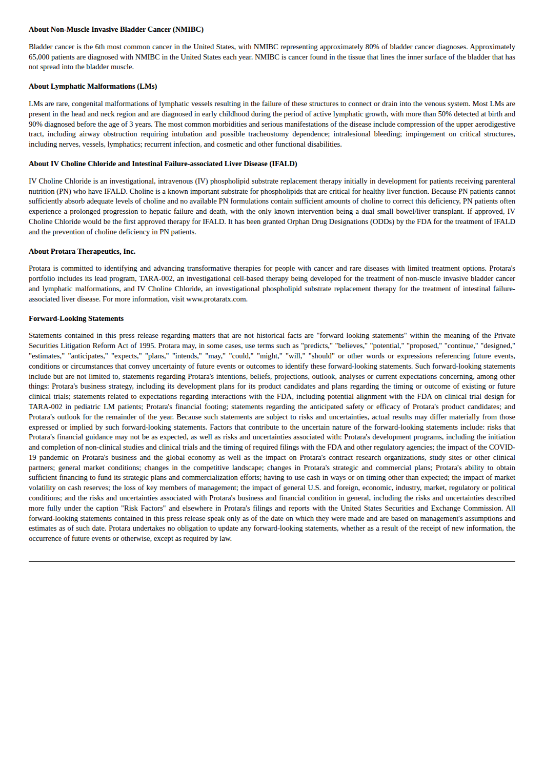About Non-Muscle Invasive Bladder Cancer (NMIBC)
Bladder cancer is the 6th most common cancer in the United States, with NMIBC representing approximately 80% of bladder cancer diagnoses. Approximately 65,000 patients are diagnosed with NMIBC in the United States each year. NMIBC is cancer found in the tissue that lines the inner surface of the bladder that has not spread into the bladder muscle.
About Lymphatic Malformations (LMs)
LMs are rare, congenital malformations of lymphatic vessels resulting in the failure of these structures to connect or drain into the venous system. Most LMs are present in the head and neck region and are diagnosed in early childhood during the period of active lymphatic growth, with more than 50% detected at birth and 90% diagnosed before the age of 3 years. The most common morbidities and serious manifestations of the disease include compression of the upper aerodigestive tract, including airway obstruction requiring intubation and possible tracheostomy dependence; intralesional bleeding; impingement on critical structures, including nerves, vessels, lymphatics; recurrent infection, and cosmetic and other functional disabilities.
About IV Choline Chloride and Intestinal Failure-associated Liver Disease (IFALD)
IV Choline Chloride is an investigational, intravenous (IV) phospholipid substrate replacement therapy initially in development for patients receiving parenteral nutrition (PN) who have IFALD. Choline is a known important substrate for phospholipids that are critical for healthy liver function. Because PN patients cannot sufficiently absorb adequate levels of choline and no available PN formulations contain sufficient amounts of choline to correct this deficiency, PN patients often experience a prolonged progression to hepatic failure and death, with the only known intervention being a dual small bowel/liver transplant. If approved, IV Choline Chloride would be the first approved therapy for IFALD. It has been granted Orphan Drug Designations (ODDs) by the FDA for the treatment of IFALD and the prevention of choline deficiency in PN patients.
About Protara Therapeutics, Inc.
Protara is committed to identifying and advancing transformative therapies for people with cancer and rare diseases with limited treatment options. Protara's portfolio includes its lead program, TARA-002, an investigational cell-based therapy being developed for the treatment of non-muscle invasive bladder cancer and lymphatic malformations, and IV Choline Chloride, an investigational phospholipid substrate replacement therapy for the treatment of intestinal failure-associated liver disease. For more information, visit www.protaratx.com.
Forward-Looking Statements
Statements contained in this press release regarding matters that are not historical facts are "forward looking statements" within the meaning of the Private Securities Litigation Reform Act of 1995. Protara may, in some cases, use terms such as "predicts," "believes," "potential," "proposed," "continue," "designed," "estimates," "anticipates," "expects," "plans," "intends," "may," "could," "might," "will," "should" or other words or expressions referencing future events, conditions or circumstances that convey uncertainty of future events or outcomes to identify these forward-looking statements. Such forward-looking statements include but are not limited to, statements regarding Protara's intentions, beliefs, projections, outlook, analyses or current expectations concerning, among other things: Protara's business strategy, including its development plans for its product candidates and plans regarding the timing or outcome of existing or future clinical trials; statements related to expectations regarding interactions with the FDA, including potential alignment with the FDA on clinical trial design for TARA-002 in pediatric LM patients; Protara's financial footing; statements regarding the anticipated safety or efficacy of Protara's product candidates; and Protara's outlook for the remainder of the year. Because such statements are subject to risks and uncertainties, actual results may differ materially from those expressed or implied by such forward-looking statements. Factors that contribute to the uncertain nature of the forward-looking statements include: risks that Protara's financial guidance may not be as expected, as well as risks and uncertainties associated with: Protara's development programs, including the initiation and completion of non-clinical studies and clinical trials and the timing of required filings with the FDA and other regulatory agencies; the impact of the COVID-19 pandemic on Protara's business and the global economy as well as the impact on Protara's contract research organizations, study sites or other clinical partners; general market conditions; changes in the competitive landscape; changes in Protara's strategic and commercial plans; Protara's ability to obtain sufficient financing to fund its strategic plans and commercialization efforts; having to use cash in ways or on timing other than expected; the impact of market volatility on cash reserves; the loss of key members of management; the impact of general U.S. and foreign, economic, industry, market, regulatory or political conditions; and the risks and uncertainties associated with Protara's business and financial condition in general, including the risks and uncertainties described more fully under the caption "Risk Factors" and elsewhere in Protara's filings and reports with the United States Securities and Exchange Commission. All forward-looking statements contained in this press release speak only as of the date on which they were made and are based on management's assumptions and estimates as of such date. Protara undertakes no obligation to update any forward-looking statements, whether as a result of the receipt of new information, the occurrence of future events or otherwise, except as required by law.